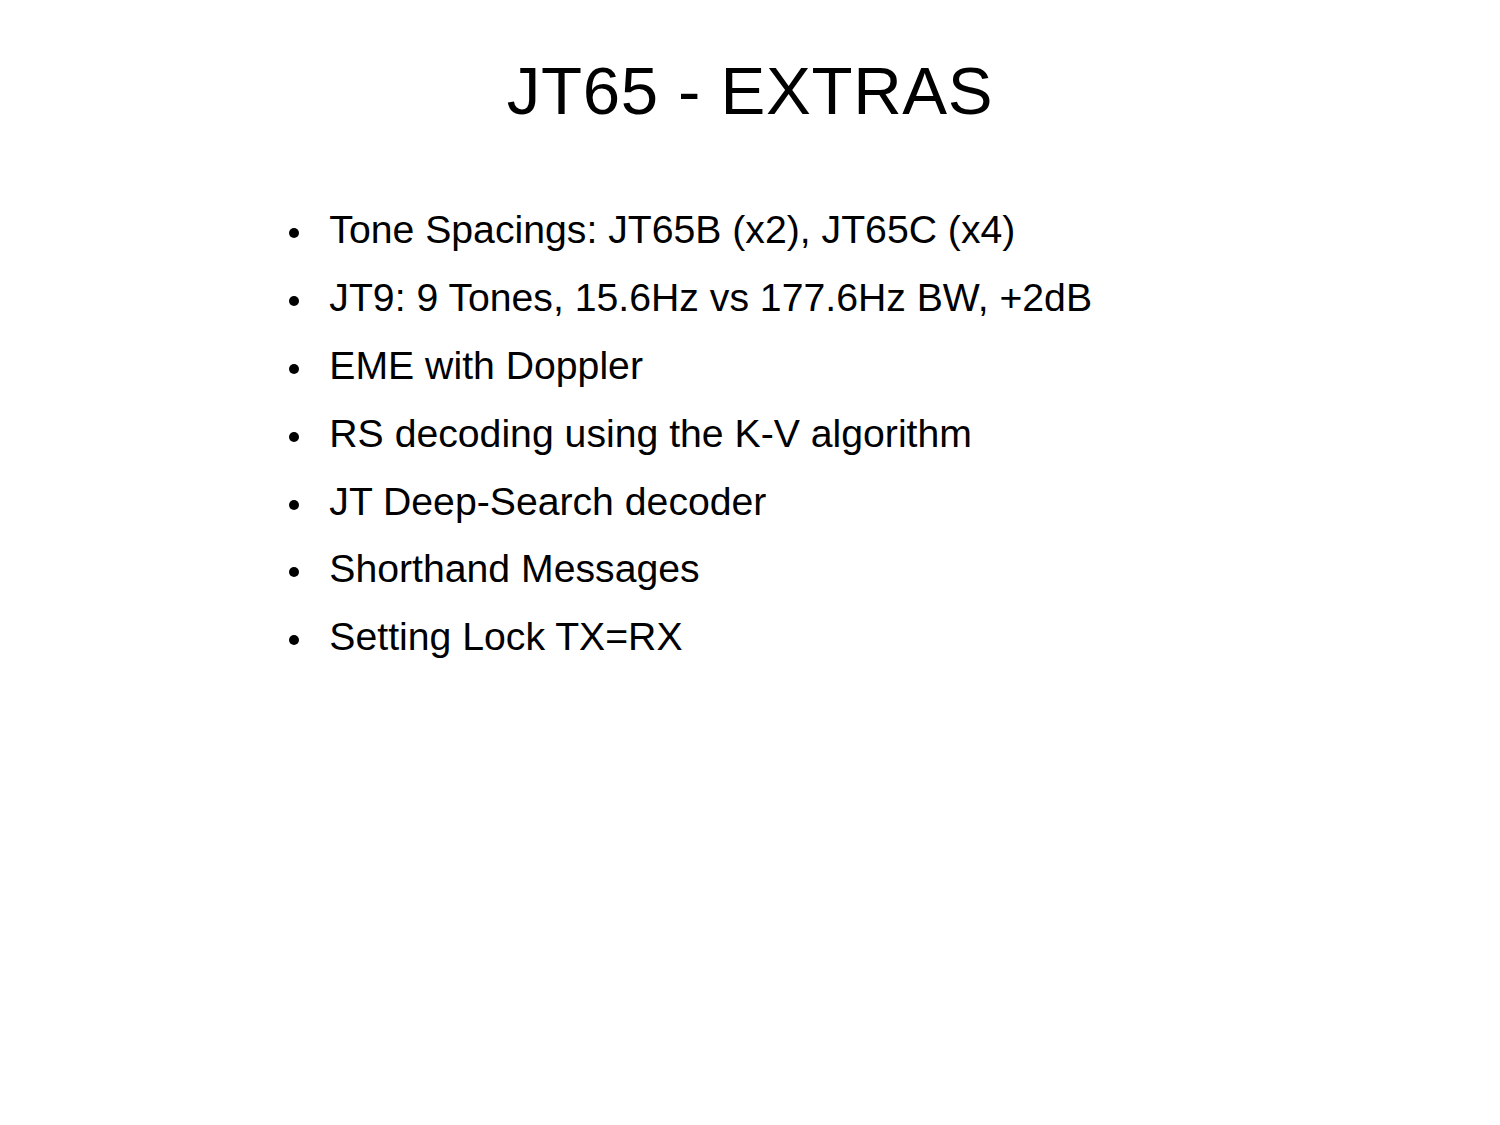JT65 - EXTRAS
Tone Spacings: JT65B (x2), JT65C (x4)
JT9: 9 Tones, 15.6Hz vs 177.6Hz BW, +2dB
EME with Doppler
RS decoding using the K-V algorithm
JT Deep-Search decoder
Shorthand Messages
Setting Lock TX=RX